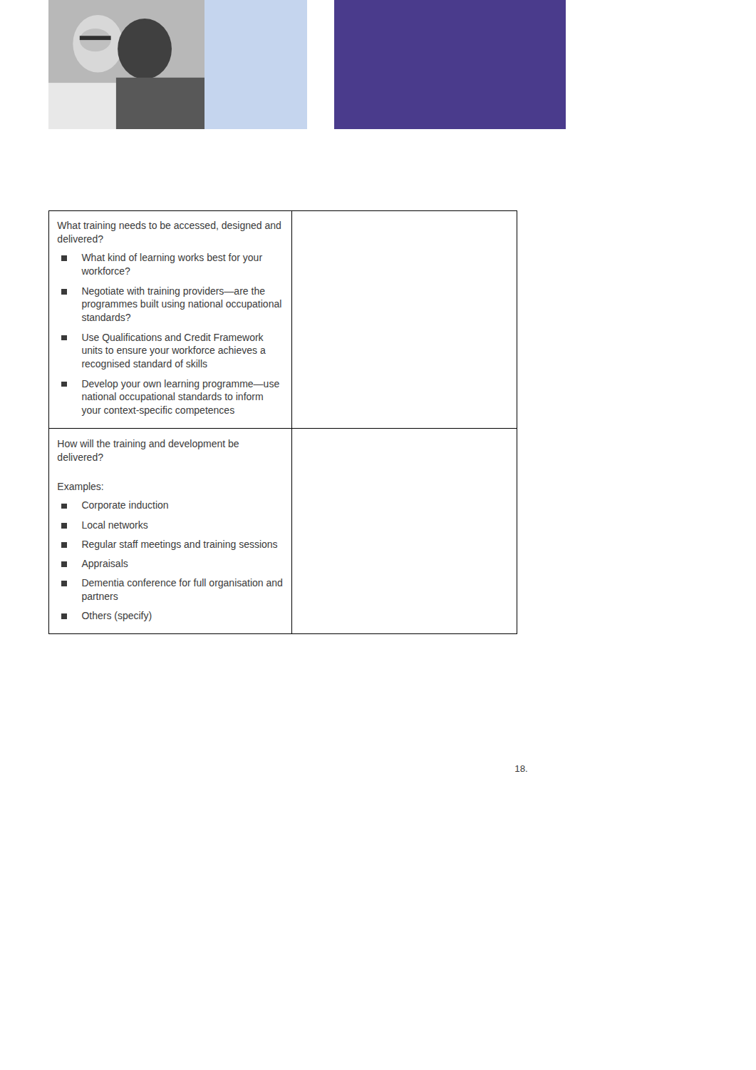| What training needs to be accessed, designed and delivered? What kind of learning works best for your workforce? Negotiate with training providers—are the programmes built using national occupational standards? Use Qualifications and Credit Framework units to ensure your workforce achieves a recognised standard of skills Develop your own learning programme—use national occupational standards to inform your context-specific competences | |
| How will the training and development be delivered? Examples: Corporate induction Local networks Regular staff meetings and training sessions Appraisals Dementia conference for full organisation and partners Others (specify) | |
18.